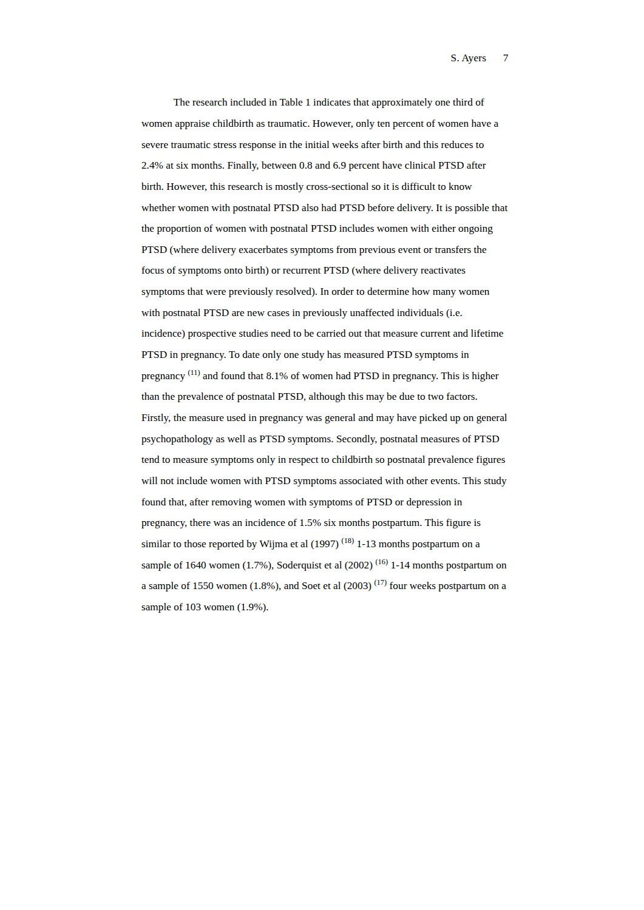S. Ayers7
The research included in Table 1 indicates that approximately one third of women appraise childbirth as traumatic. However, only ten percent of women have a severe traumatic stress response in the initial weeks after birth and this reduces to 2.4% at six months. Finally, between 0.8 and 6.9 percent have clinical PTSD after birth. However, this research is mostly cross-sectional so it is difficult to know whether women with postnatal PTSD also had PTSD before delivery. It is possible that the proportion of women with postnatal PTSD includes women with either ongoing PTSD (where delivery exacerbates symptoms from previous event or transfers the focus of symptoms onto birth) or recurrent PTSD (where delivery reactivates symptoms that were previously resolved). In order to determine how many women with postnatal PTSD are new cases in previously unaffected individuals (i.e. incidence) prospective studies need to be carried out that measure current and lifetime PTSD in pregnancy. To date only one study has measured PTSD symptoms in pregnancy (11) and found that 8.1% of women had PTSD in pregnancy. This is higher than the prevalence of postnatal PTSD, although this may be due to two factors. Firstly, the measure used in pregnancy was general and may have picked up on general psychopathology as well as PTSD symptoms. Secondly, postnatal measures of PTSD tend to measure symptoms only in respect to childbirth so postnatal prevalence figures will not include women with PTSD symptoms associated with other events. This study found that, after removing women with symptoms of PTSD or depression in pregnancy, there was an incidence of 1.5% six months postpartum. This figure is similar to those reported by Wijma et al (1997) (18) 1-13 months postpartum on a sample of 1640 women (1.7%), Soderquist et al (2002) (16) 1-14 months postpartum on a sample of 1550 women (1.8%), and Soet et al (2003) (17) four weeks postpartum on a sample of 103 women (1.9%).